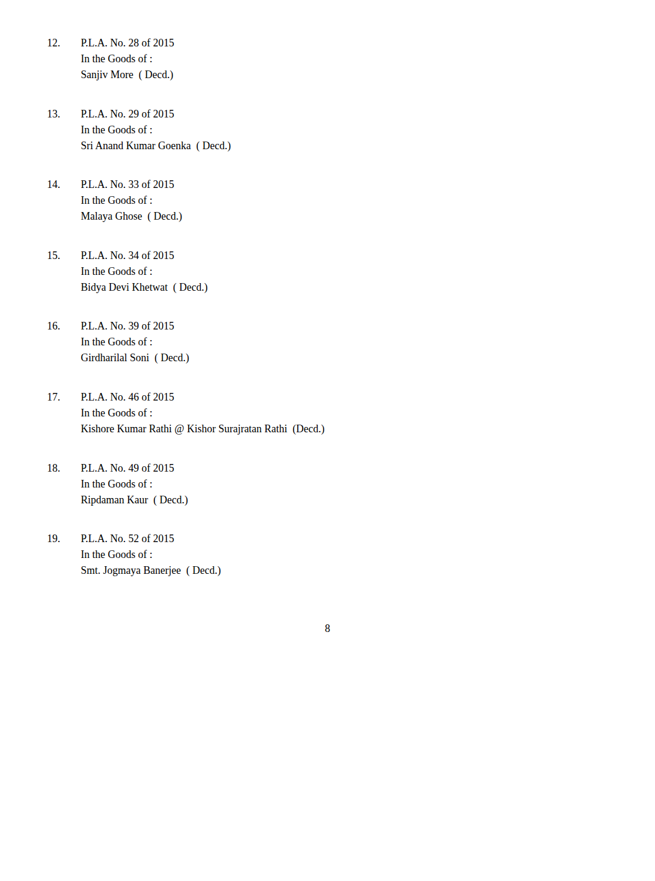12.
P.L.A. No. 28 of 2015
In the Goods of :
Sanjiv More ( Decd.)
13.
P.L.A. No. 29 of 2015
In the Goods of :
Sri Anand Kumar Goenka ( Decd.)
14.
P.L.A. No. 33 of 2015
In the Goods of :
Malaya Ghose ( Decd.)
15.
P.L.A. No. 34 of 2015
In the Goods of :
Bidya Devi Khetwat ( Decd.)
16.
P.L.A. No. 39 of 2015
In the Goods of :
Girdharilal Soni ( Decd.)
17.
P.L.A. No. 46 of 2015
In the Goods of :
Kishore Kumar Rathi @ Kishor Surajratan Rathi (Decd.)
18.
P.L.A. No. 49 of 2015
In the Goods of :
Ripdaman Kaur ( Decd.)
19.
P.L.A. No. 52 of 2015
In the Goods of :
Smt. Jogmaya Banerjee ( Decd.)
8